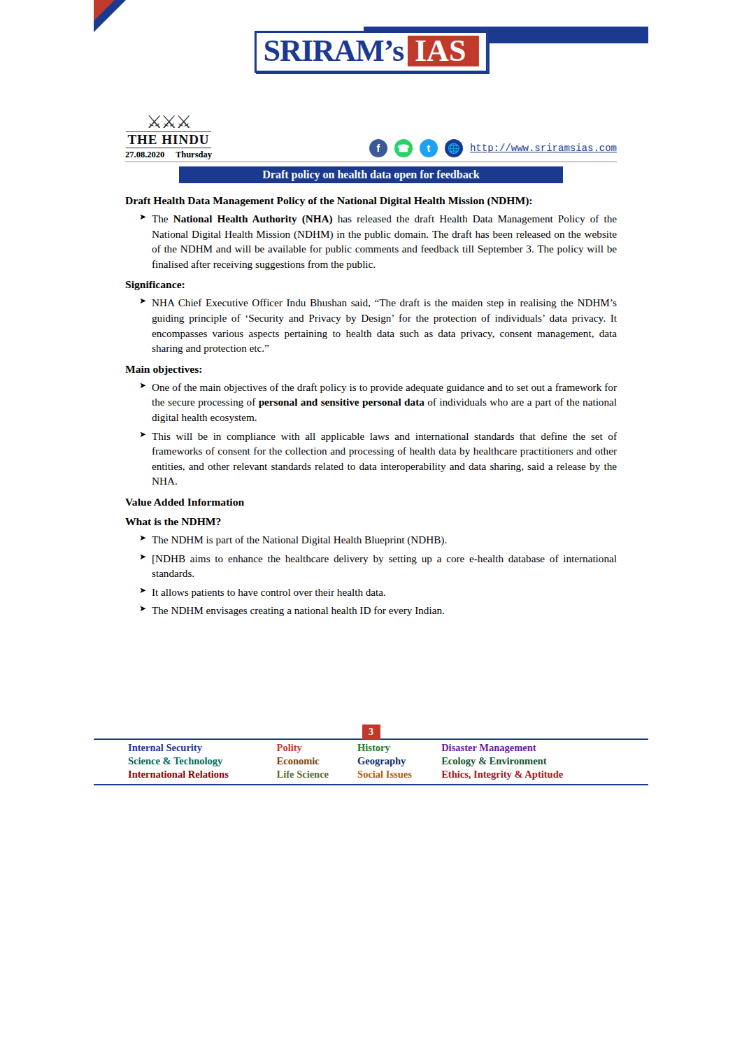SRIRAM’s IAS®
⚔⚔⚔
THE HINDU
27.08.2020 Thursday
f ☎ t 🌐 http://www.sriramsias.com
Draft policy on health data open for feedback
Draft Health Data Management Policy of the National Digital Health Mission (NDHM):
The National Health Authority (NHA) has released the draft Health Data Management Policy of the National Digital Health Mission (NDHM) in the public domain. The draft has been released on the website of the NDHM and will be available for public comments and feedback till September 3. The policy will be finalised after receiving suggestions from the public.
Significance:
NHA Chief Executive Officer Indu Bhushan said, “The draft is the maiden step in realising the NDHM’s guiding principle of ‘Security and Privacy by Design’ for the protection of individuals’ data privacy. It encompasses various aspects pertaining to health data such as data privacy, consent management, data sharing and protection etc.”
Main objectives:
One of the main objectives of the draft policy is to provide adequate guidance and to set out a framework for the secure processing of personal and sensitive personal data of individuals who are a part of the national digital health ecosystem.
This will be in compliance with all applicable laws and international standards that define the set of frameworks of consent for the collection and processing of health data by healthcare practitioners and other entities, and other relevant standards related to data interoperability and data sharing, said a release by the NHA.
Value Added Information
What is the NDHM?
The NDHM is part of the National Digital Health Blueprint (NDHB).
[NDHB aims to enhance the healthcare delivery by setting up a core e-health database of international standards.
It allows patients to have control over their health data.
The NDHM envisages creating a national health ID for every Indian.
3
| Internal Security | Polity | History | Disaster Management |
| Science & Technology | Economic | Geography | Ecology & Environment |
| International Relations | Life Science | Social Issues | Ethics, Integrity & Aptitude |